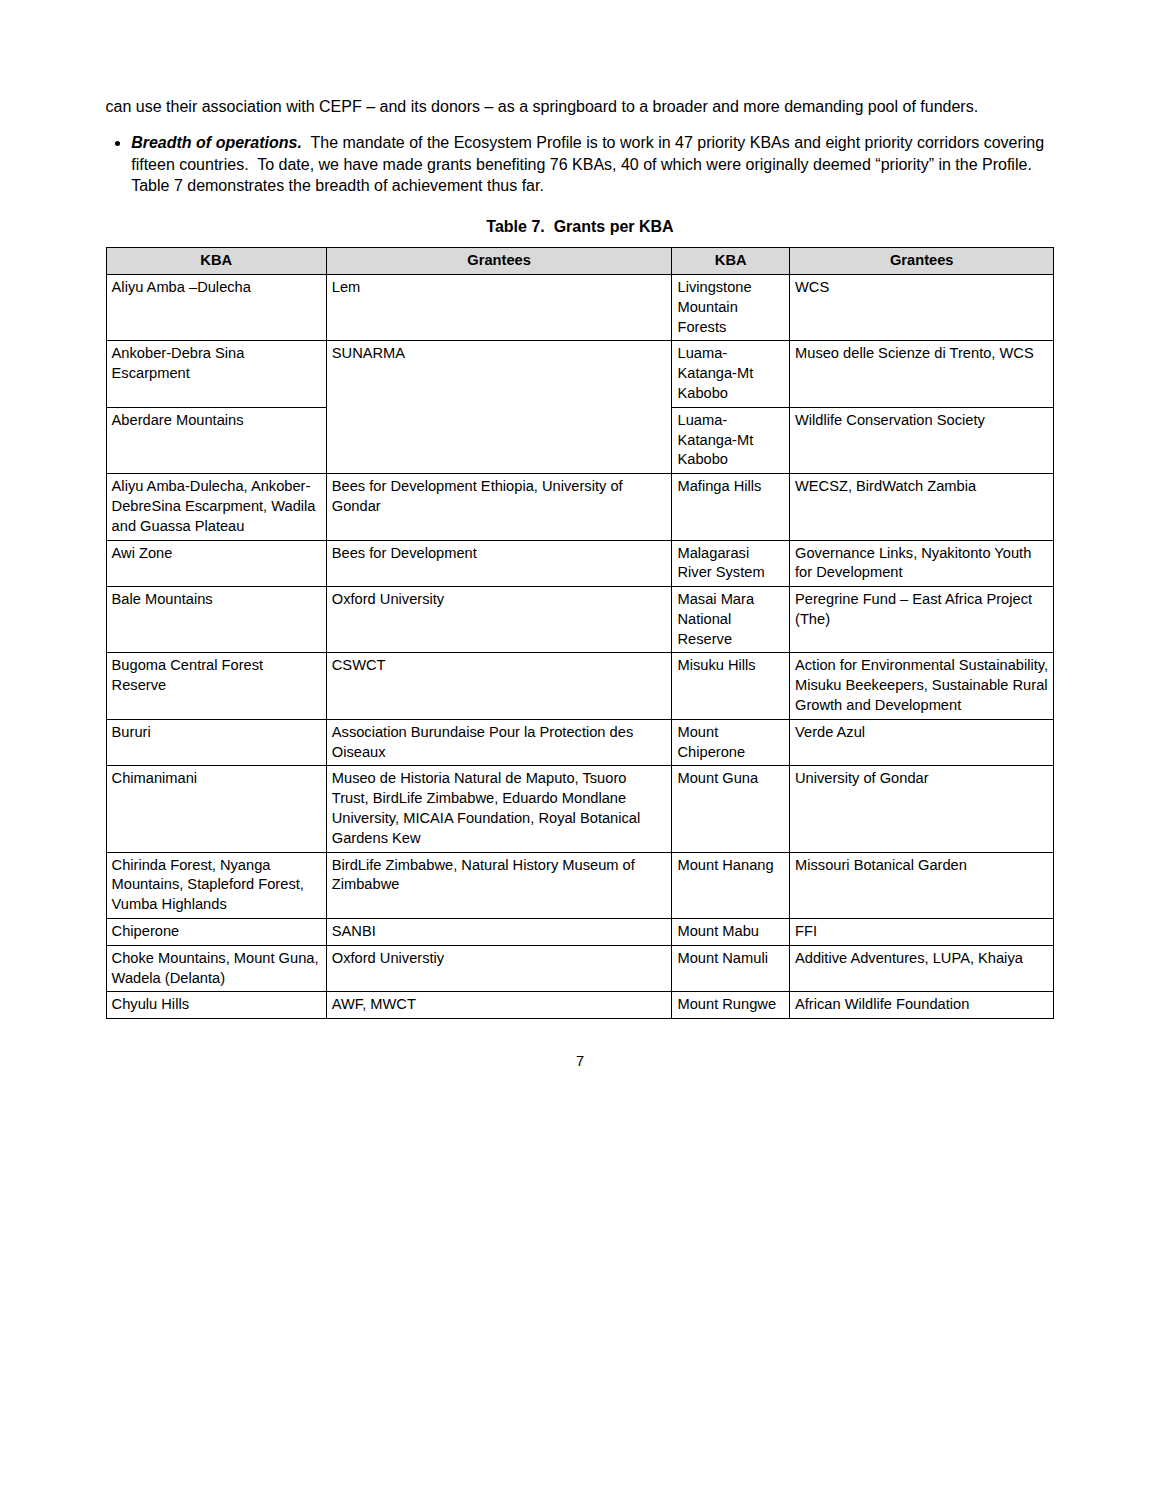can use their association with CEPF – and its donors – as a springboard to a broader and more demanding pool of funders.
Breadth of operations. The mandate of the Ecosystem Profile is to work in 47 priority KBAs and eight priority corridors covering fifteen countries. To date, we have made grants benefiting 76 KBAs, 40 of which were originally deemed “priority” in the Profile. Table 7 demonstrates the breadth of achievement thus far.
Table 7. Grants per KBA
| KBA | Grantees | KBA | Grantees |
| --- | --- | --- | --- |
| Aliyu Amba –Dulecha | Lem | Livingstone Mountain Forests | WCS |
| Ankober-Debra Sina Escarpment | SUNARMA | Luama-Katanga-Mt Kabobo | Museo delle Scienze di Trento, WCS |
| Aberdare Mountains | Luama-Katanga-Mt Kabobo | Wildlife Conservation Society |
| Aliyu Amba-Dulecha, Ankober-DebreSina Escarpment, Wadila and Guassa Plateau | Bees for Development Ethiopia, University of Gondar | Mafinga Hills | WECSZ, BirdWatch Zambia |
| Awi Zone | Bees for Development | Malagarasi River System | Governance Links, Nyakitonto Youth for Development |
| Bale Mountains | Oxford University | Masai Mara National Reserve | Peregrine Fund – East Africa Project (The) |
| Bugoma Central Forest Reserve | CSWCT | Misuku Hills | Action for Environmental Sustainability, Misuku Beekeepers, Sustainable Rural Growth and Development |
| Bururi | Association Burundaise Pour la Protection des Oiseaux | Mount Chiperone | Verde Azul |
| Chimanimani | Museo de Historia Natural de Maputo, Tsuoro Trust, BirdLife Zimbabwe, Eduardo Mondlane University, MICAIA Foundation, Royal Botanical Gardens Kew | Mount Guna | University of Gondar |
| Chirinda Forest, Nyanga Mountains, Stapleford Forest, Vumba Highlands | BirdLife Zimbabwe, Natural History Museum of Zimbabwe | Mount Hanang | Missouri Botanical Garden |
| Chiperone | SANBI | Mount Mabu | FFI |
| Choke Mountains, Mount Guna, Wadela (Delanta) | Oxford Universtiy | Mount Namuli | Additive Adventures, LUPA, Khaiya |
| Chyulu Hills | AWF, MWCT | Mount Rungwe | African Wildlife Foundation |
7